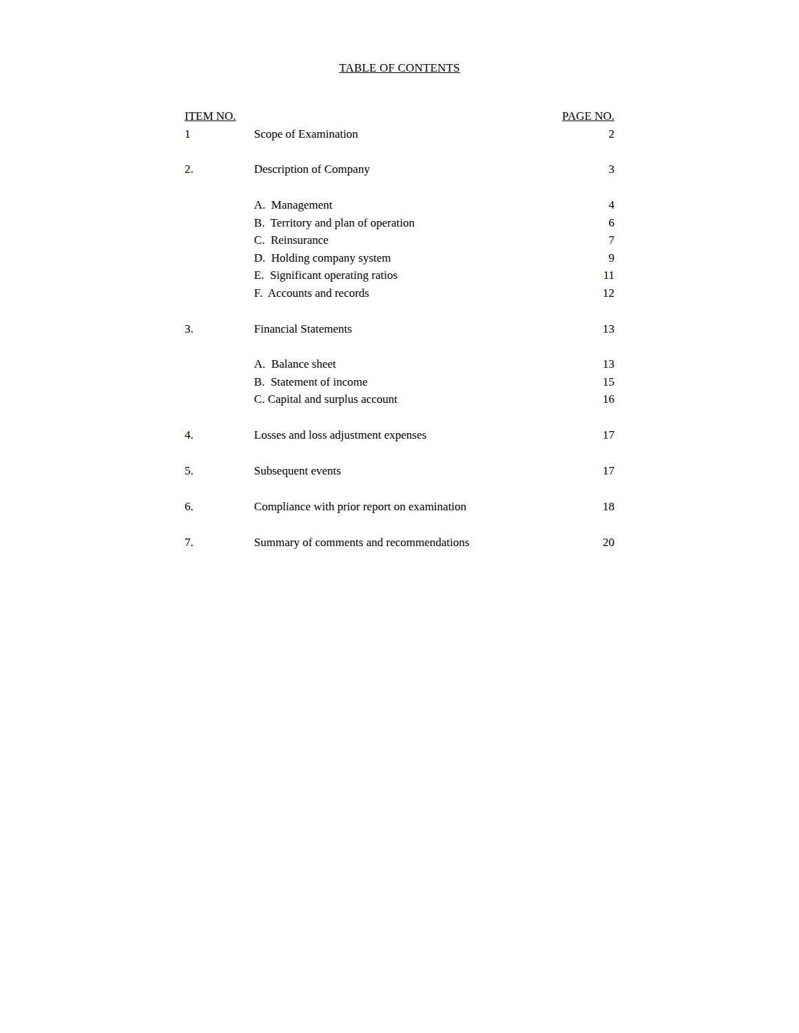TABLE OF CONTENTS
| ITEM NO. | | PAGE NO. |
| 1 | Scope of Examination | 2 |
| 2. | Description of Company | 3 |
| | A. Management B. Territory and plan of operation C. Reinsurance D. Holding company system E. Significant operating ratios F. Accounts and records | 4 6 7 9 11 12 |
| 3. | Financial Statements | 13 |
| | A. Balance sheet B. Statement of income C. Capital and surplus account | 13 15 16 |
| 4. | Losses and loss adjustment expenses | 17 |
| 5. | Subsequent events | 17 |
| 6. | Compliance with prior report on examination | 18 |
| 7. | Summary of comments and recommendations | 20 |